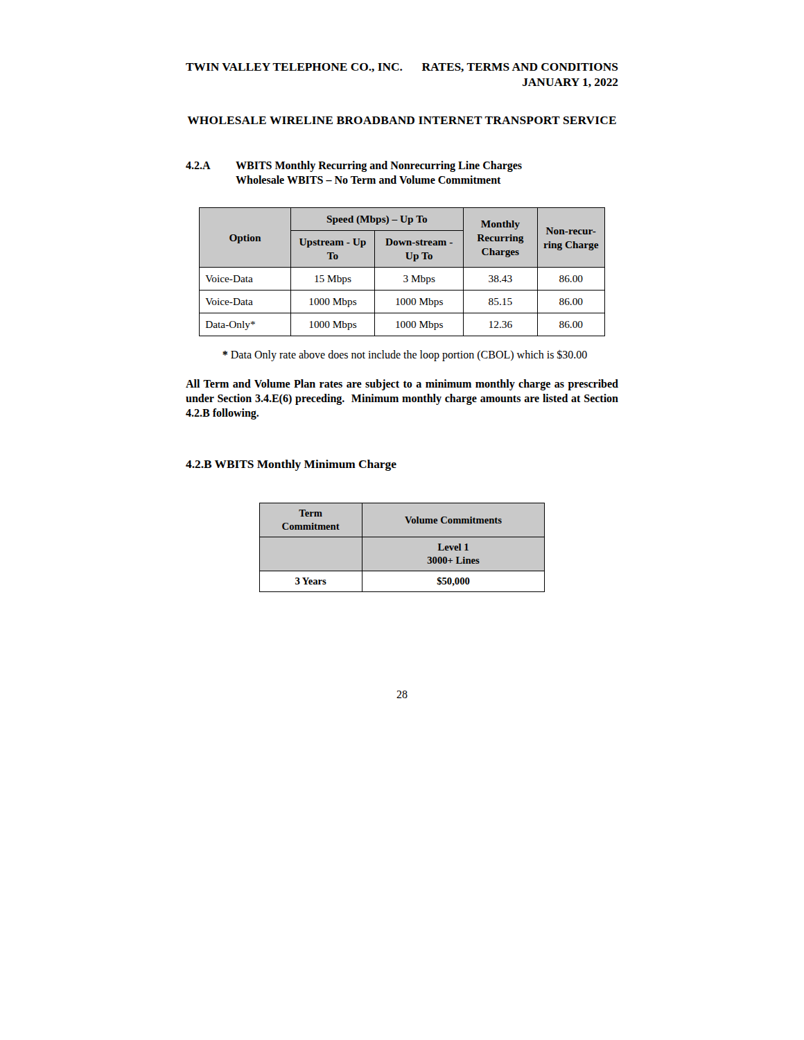TWIN VALLEY TELEPHONE CO., INC.
RATES, TERMS AND CONDITIONS
JANUARY 1, 2022
WHOLESALE WIRELINE BROADBAND INTERNET TRANSPORT SERVICE
4.2.A WBITS Monthly Recurring and Nonrecurring Line Charges
Wholesale WBITS – No Term and Volume Commitment
| Option | Speed (Mbps) – Up To | Monthly Recurring Charges | Non-recur-ring Charge |
| --- | --- | --- | --- |
| Upstream - Up To | Down-stream - Up To |
| Voice-Data | 15 Mbps | 3 Mbps | 38.43 | 86.00 |
| Voice-Data | 1000 Mbps | 1000 Mbps | 85.15 | 86.00 |
| Data-Only* | 1000 Mbps | 1000 Mbps | 12.36 | 86.00 |
*Data Only rate above does not include the loop portion (CBOL) which is $30.00
All Term and Volume Plan rates are subject to a minimum monthly charge as prescribed under Section 3.4.E(6) preceding. Minimum monthly charge amounts are listed at Section 4.2.B following.
4.2.B WBITS Monthly Minimum Charge
| Term Commitment | Volume Commitments |
| --- | --- |
| | Level 1 3000+ Lines |
| 3 Years | $50,000 |
28